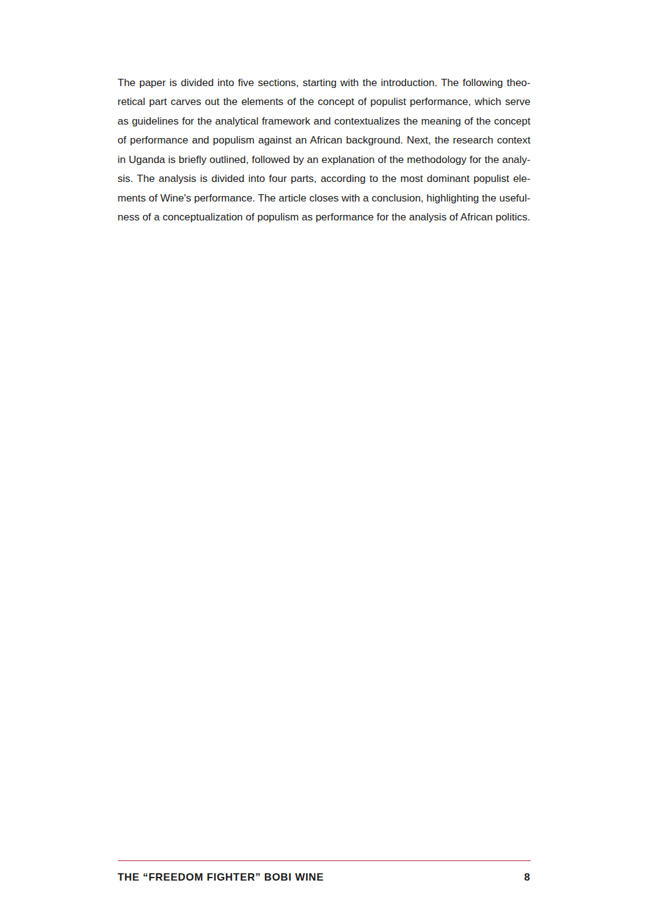The paper is divided into five sections, starting with the introduction. The following theoretical part carves out the elements of the concept of populist performance, which serve as guidelines for the analytical framework and contextualizes the meaning of the concept of performance and populism against an African background. Next, the research context in Uganda is briefly outlined, followed by an explanation of the methodology for the analysis. The analysis is divided into four parts, according to the most dominant populist elements of Wine's performance. The article closes with a conclusion, highlighting the usefulness of a conceptualization of populism as performance for the analysis of African politics.
The “Freedom Fighter” Bobi Wine
8